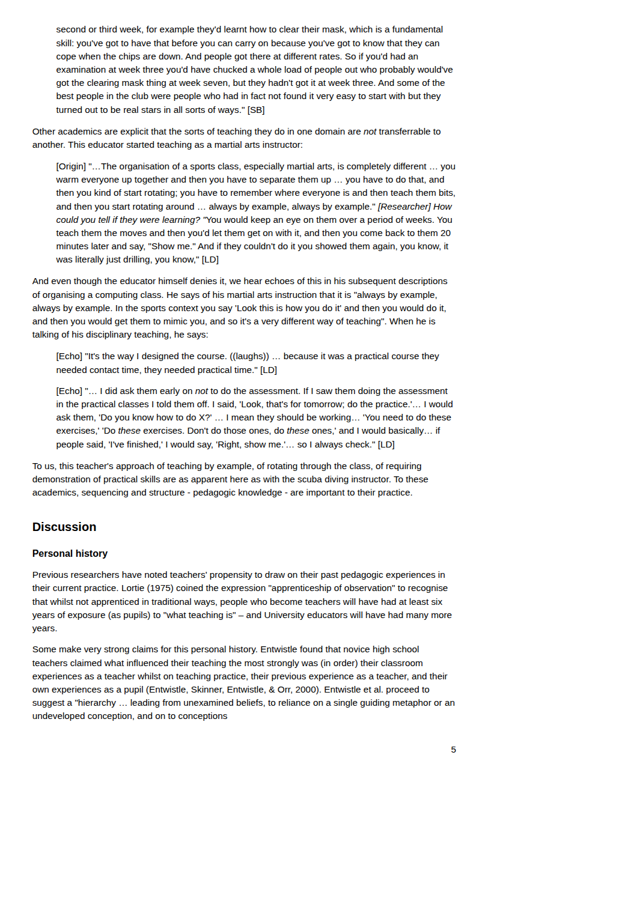second or third week, for example they'd learnt how to clear their mask, which is a fundamental skill: you've got to have that before you can carry on because you've got to know that they can cope when the chips are down. And people got there at different rates. So if you'd had an examination at week three you'd have chucked a whole load of people out who probably would've got the clearing mask thing at week seven, but they hadn't got it at week three. And some of the best people in the club were people who had in fact not found it very easy to start with but they turned out to be real stars in all sorts of ways." [SB]
Other academics are explicit that the sorts of teaching they do in one domain are not transferrable to another. This educator started teaching as a martial arts instructor:
[Origin] "…The organisation of a sports class, especially martial arts, is completely different … you warm everyone up together and then you have to separate them up … you have to do that, and then you kind of start rotating; you have to remember where everyone is and then teach them bits, and then you start rotating around … always by example, always by example." [Researcher] How could you tell if they were learning? "You would keep an eye on them over a period of weeks. You teach them the moves and then you'd let them get on with it, and then you come back to them 20 minutes later and say, "Show me." And if they couldn't do it you showed them again, you know, it was literally just drilling, you know," [LD]
And even though the educator himself denies it, we hear echoes of this in his subsequent descriptions of organising a computing class. He says of his martial arts instruction that it is "always by example, always by example. In the sports context you say 'Look this is how you do it' and then you would do it, and then you would get them to mimic you, and so it's a very different way of teaching". When he is talking of his disciplinary teaching, he says:
[Echo] "It's the way I designed the course. ((laughs)) … because it was a practical course they needed contact time, they needed practical time." [LD]
[Echo] "… I did ask them early on not to do the assessment. If I saw them doing the assessment in the practical classes I told them off. I said, 'Look, that's for tomorrow; do the practice.'… I would ask them, 'Do you know how to do X?' … I mean they should be working… 'You need to do these exercises,' 'Do these exercises. Don't do those ones, do these ones,' and I would basically… if people said, 'I've finished,' I would say, 'Right, show me.'… so I always check." [LD]
To us, this teacher's approach of teaching by example, of rotating through the class, of requiring demonstration of practical skills are as apparent here as with the scuba diving instructor. To these academics, sequencing and structure - pedagogic knowledge - are important to their practice.
Discussion
Personal history
Previous researchers have noted teachers' propensity to draw on their past pedagogic experiences in their current practice. Lortie (1975) coined the expression "apprenticeship of observation" to recognise that whilst not apprenticed in traditional ways, people who become teachers will have had at least six years of exposure (as pupils) to "what teaching is" – and University educators will have had many more years.
Some make very strong claims for this personal history. Entwistle found that novice high school teachers claimed what influenced their teaching the most strongly was (in order) their classroom experiences as a teacher whilst on teaching practice, their previous experience as a teacher, and their own experiences as a pupil (Entwistle, Skinner, Entwistle, & Orr, 2000). Entwistle et al. proceed to suggest a "hierarchy … leading from unexamined beliefs, to reliance on a single guiding metaphor or an undeveloped conception, and on to conceptions
5